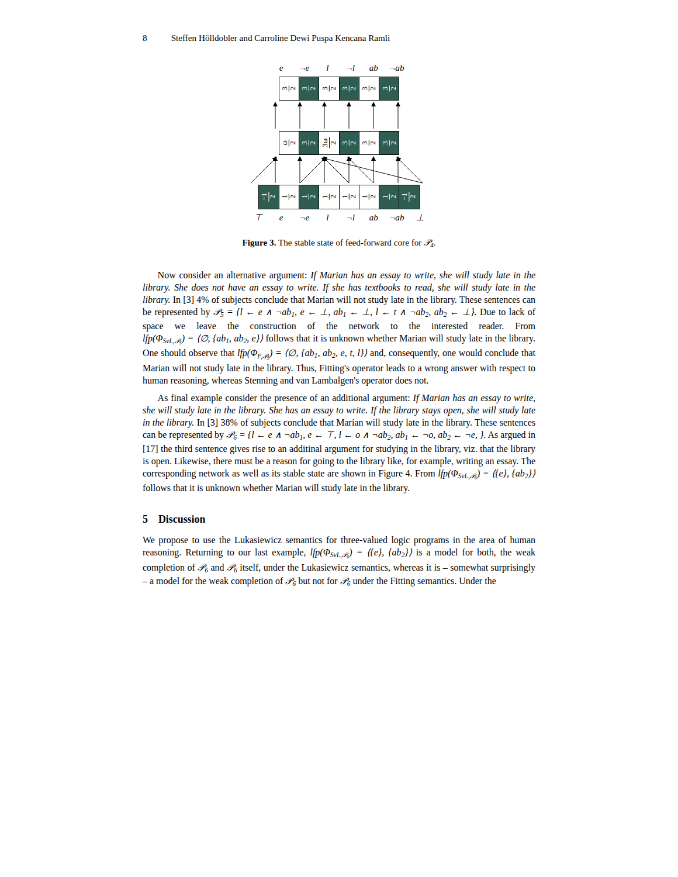8 Steffen Hölldobler and Carroline Dewi Puspa Kencana Ramli
e ¬e l ¬l ab ¬ab
| 3 2 | 3 2 | 3 2 | 3 2 | 3 2 | 3 2 |
| ω 2 | 3 2 | 3ω 2 | 3 2 | 3 2 | 3 2 |
| −1 2 | 1 2 | 1 2 | 1 2 | 1 2 | 1 2 | 1 2 | −1 2 |
⊤ e ¬e l ¬l ab ¬ab ⊥
Figure 3. The stable state of feed-forward core for 𝒫4.
Now consider an alternative argument: If Marian has an essay to write, she will study late in the library. She does not have an essay to write. If she has textbooks to read, she will study late in the library. In [3] 4% of subjects conclude that Marian will not study late in the library. These sentences can be represented by 𝒫5 = {l ← e ∧ ¬ab1, e ← ⊥, ab1 ← ⊥, l ← t ∧ ¬ab2, ab2 ← ⊥}. Due to lack of space we leave the construction of the network to the interested reader. From lfp(ΦSvL,𝒫5) = ⟨∅, {ab1, ab2, e}⟩ follows that it is unknown whether Marian will study late in the library. One should observe that lfp(ΦF,𝒫5) = ⟨∅, {ab1, ab2, e, t, l}⟩ and, consequently, one would conclude that Marian will not study late in the library. Thus, Fitting's operator leads to a wrong answer with respect to human reasoning, whereas Stenning and van Lambalgen's operator does not.
As final example consider the presence of an additional argument: If Marian has an essay to write, she will study late in the library. She has an essay to write. If the library stays open, she will study late in the library. In [3] 38% of subjects conclude that Marian will study late in the library. These sentences can be represented by 𝒫6 = {l ← e ∧ ¬ab1, e ← ⊤, l ← o ∧ ¬ab2, ab1 ← ¬o, ab2 ← ¬e, }. As argued in [17] the third sentence gives rise to an additinal argument for studying in the library, viz. that the library is open. Likewise, there must be a reason for going to the library like, for example, writing an essay. The corresponding network as well as its stable state are shown in Figure 4. From lfp(ΦSvL,𝒫6) = ⟨{e}, {ab2}⟩ follows that it is unknown whether Marian will study late in the library.
5 Discussion
We propose to use the Lukasiewicz semantics for three-valued logic programs in the area of human reasoning. Returning to our last example, lfp(ΦSvL,𝒫6) = ⟨{e}, {ab2}⟩ is a model for both, the weak completion of 𝒫6 and 𝒫6 itself, under the Lukasiewicz semantics, whereas it is – somewhat surprisingly – a model for the weak completion of 𝒫6 but not for 𝒫6 under the Fitting semantics. Under the